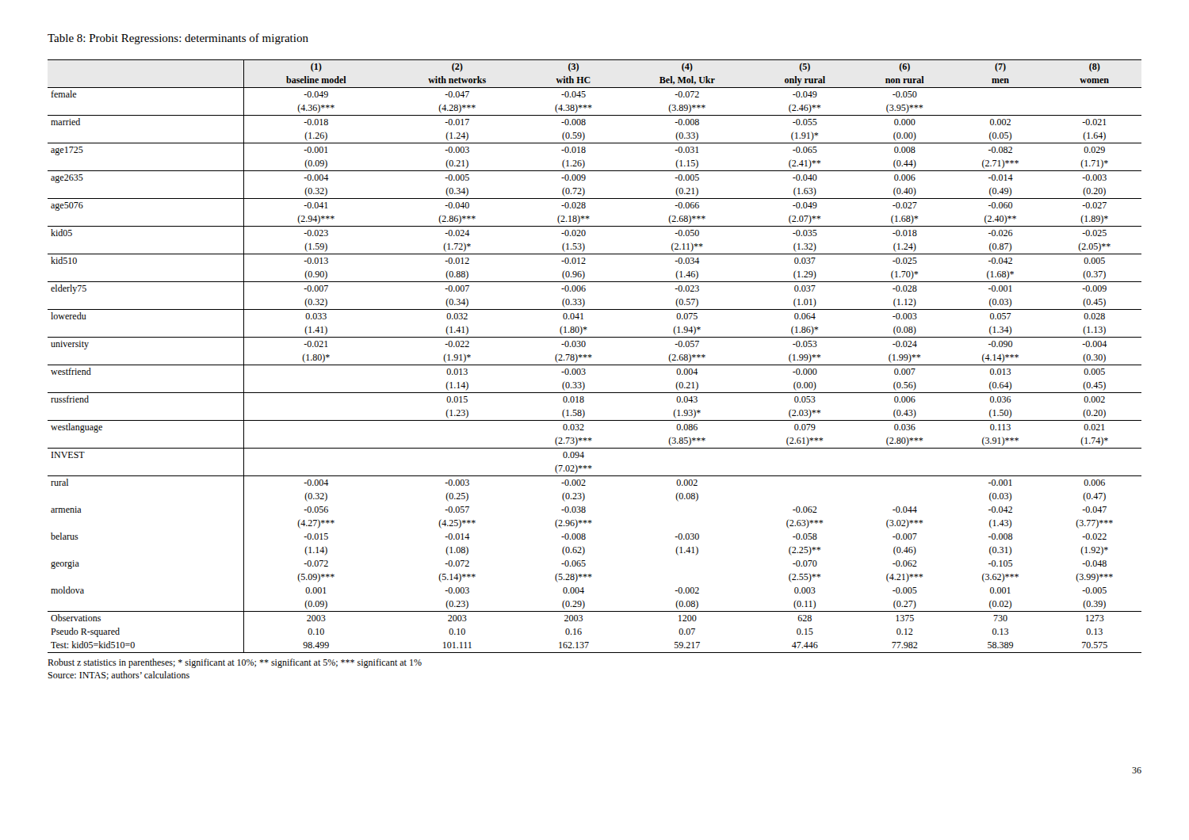Table 8: Probit Regressions: determinants of migration
| | (1) | (2) | (3) | (4) | (5) | (6) | (7) | (8) |
| --- | --- | --- | --- | --- | --- | --- | --- | --- |
| | baseline model | with networks | with HC | Bel, Mol, Ukr | only rural | non rural | men | women |
| female | -0.049 | -0.047 | -0.045 | -0.072 | -0.049 | -0.050 | | |
| | (4.36)*** | (4.28)*** | (4.38)*** | (3.89)*** | (2.46)** | (3.95)*** | | |
| married | -0.018 | -0.017 | -0.008 | -0.008 | -0.055 | 0.000 | 0.002 | -0.021 |
| | (1.26) | (1.24) | (0.59) | (0.33) | (1.91)* | (0.00) | (0.05) | (1.64) |
| age1725 | -0.001 | -0.003 | -0.018 | -0.031 | -0.065 | 0.008 | -0.082 | 0.029 |
| | (0.09) | (0.21) | (1.26) | (1.15) | (2.41)** | (0.44) | (2.71)*** | (1.71)* |
| age2635 | -0.004 | -0.005 | -0.009 | -0.005 | -0.040 | 0.006 | -0.014 | -0.003 |
| | (0.32) | (0.34) | (0.72) | (0.21) | (1.63) | (0.40) | (0.49) | (0.20) |
| age5076 | -0.041 | -0.040 | -0.028 | -0.066 | -0.049 | -0.027 | -0.060 | -0.027 |
| | (2.94)*** | (2.86)*** | (2.18)** | (2.68)*** | (2.07)** | (1.68)* | (2.40)** | (1.89)* |
| kid05 | -0.023 | -0.024 | -0.020 | -0.050 | -0.035 | -0.018 | -0.026 | -0.025 |
| | (1.59) | (1.72)* | (1.53) | (2.11)** | (1.32) | (1.24) | (0.87) | (2.05)** |
| kid510 | -0.013 | -0.012 | -0.012 | -0.034 | 0.037 | -0.025 | -0.042 | 0.005 |
| | (0.90) | (0.88) | (0.96) | (1.46) | (1.29) | (1.70)* | (1.68)* | (0.37) |
| elderly75 | -0.007 | -0.007 | -0.006 | -0.023 | 0.037 | -0.028 | -0.001 | -0.009 |
| | (0.32) | (0.34) | (0.33) | (0.57) | (1.01) | (1.12) | (0.03) | (0.45) |
| loweredu | 0.033 | 0.032 | 0.041 | 0.075 | 0.064 | -0.003 | 0.057 | 0.028 |
| | (1.41) | (1.41) | (1.80)* | (1.94)* | (1.86)* | (0.08) | (1.34) | (1.13) |
| university | -0.021 | -0.022 | -0.030 | -0.057 | -0.053 | -0.024 | -0.090 | -0.004 |
| | (1.80)* | (1.91)* | (2.78)*** | (2.68)*** | (1.99)** | (1.99)** | (4.14)*** | (0.30) |
| westfriend | | 0.013 | -0.003 | 0.004 | -0.000 | 0.007 | 0.013 | 0.005 |
| | | (1.14) | (0.33) | (0.21) | (0.00) | (0.56) | (0.64) | (0.45) |
| russfriend | | 0.015 | 0.018 | 0.043 | 0.053 | 0.006 | 0.036 | 0.002 |
| | | (1.23) | (1.58) | (1.93)* | (2.03)** | (0.43) | (1.50) | (0.20) |
| westlanguage | | | 0.032 | 0.086 | 0.079 | 0.036 | 0.113 | 0.021 |
| | | | (2.73)*** | (3.85)*** | (2.61)*** | (2.80)*** | (3.91)*** | (1.74)* |
| INVEST | | | 0.094 | | | | | |
| | | | (7.02)*** | | | | | |
| rural | -0.004 | -0.003 | -0.002 | 0.002 | | | -0.001 | 0.006 |
| | (0.32) | (0.25) | (0.23) | (0.08) | | | (0.03) | (0.47) |
| armenia | -0.056 | -0.057 | -0.038 | | -0.062 | -0.044 | -0.042 | -0.047 |
| | (4.27)*** | (4.25)*** | (2.96)*** | | (2.63)*** | (3.02)*** | (1.43) | (3.77)*** |
| belarus | -0.015 | -0.014 | -0.008 | -0.030 | -0.058 | -0.007 | -0.008 | -0.022 |
| | (1.14) | (1.08) | (0.62) | (1.41) | (2.25)** | (0.46) | (0.31) | (1.92)* |
| georgia | -0.072 | -0.072 | -0.065 | | -0.070 | -0.062 | -0.105 | -0.048 |
| | (5.09)*** | (5.14)*** | (5.28)*** | | (2.55)** | (4.21)*** | (3.62)*** | (3.99)*** |
| moldova | 0.001 | -0.003 | 0.004 | -0.002 | 0.003 | -0.005 | 0.001 | -0.005 |
| | (0.09) | (0.23) | (0.29) | (0.08) | (0.11) | (0.27) | (0.02) | (0.39) |
| Observations | 2003 | 2003 | 2003 | 1200 | 628 | 1375 | 730 | 1273 |
| Pseudo R-squared | 0.10 | 0.10 | 0.16 | 0.07 | 0.15 | 0.12 | 0.13 | 0.13 |
| Test: kid05=kid510=0 | 98.499 | 101.111 | 162.137 | 59.217 | 47.446 | 77.982 | 58.389 | 70.575 |
Robust z statistics in parentheses; * significant at 10%; ** significant at 5%; *** significant at 1%
Source: INTAS; authors’ calculations
36